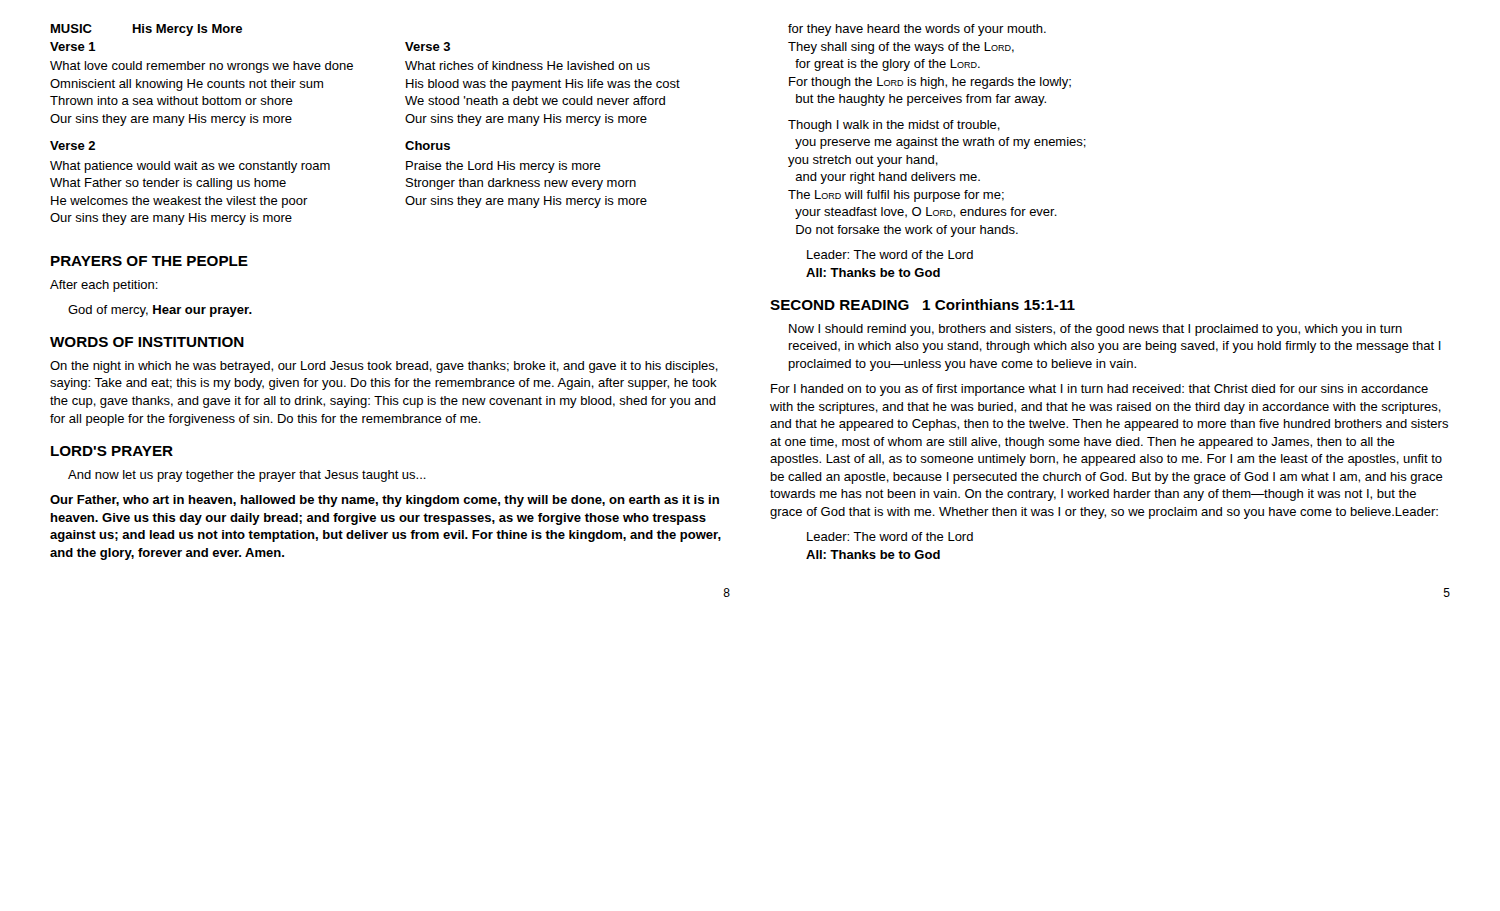MUSIC His Mercy Is More
Verse 1
What love could remember no wrongs we have done
Omniscient all knowing He counts not their sum
Thrown into a sea without bottom or shore
Our sins they are many His mercy is more
Verse 2
What patience would wait as we constantly roam
What Father so tender is calling us home
He welcomes the weakest the vilest the poor
Our sins they are many His mercy is more
Verse 3
What riches of kindness He lavished on us
His blood was the payment His life was the cost
We stood 'neath a debt we could never afford
Our sins they are many His mercy is more
Chorus
Praise the Lord His mercy is more
Stronger than darkness new every morn
Our sins they are many His mercy is more
PRAYERS OF THE PEOPLE
After each petition:
God of mercy, Hear our prayer.
WORDS OF INSTITUNTION
On the night in which he was betrayed, our Lord Jesus took bread, gave thanks; broke it, and gave it to his disciples, saying: Take and eat; this is my body, given for you. Do this for the remembrance of me. Again, after supper, he took the cup, gave thanks, and gave it for all to drink, saying: This cup is the new covenant in my blood, shed for you and for all people for the forgiveness of sin. Do this for the remembrance of me.
LORD'S PRAYER
And now let us pray together the prayer that Jesus taught us...
Our Father, who art in heaven, hallowed be thy name, thy kingdom come, thy will be done, on earth as it is in heaven. Give us this day our daily bread; and forgive us our trespasses, as we forgive those who trespass against us; and lead us not into temptation, but deliver us from evil. For thine is the kingdom, and the power, and the glory, forever and ever. Amen.
8
for they have heard the words of your mouth.
They shall sing of the ways of the Lord,
for great is the glory of the Lord.
For though the Lord is high, he regards the lowly;
but the haughty he perceives from far away.
Though I walk in the midst of trouble,
you preserve me against the wrath of my enemies;
you stretch out your hand,
and your right hand delivers me.
The Lord will fulfil his purpose for me;
your steadfast love, O Lord, endures for ever.
Do not forsake the work of your hands.
Leader: The word of the Lord
All: Thanks be to God
SECOND READING 1 Corinthians 15:1-11
Now I should remind you, brothers and sisters, of the good news that I proclaimed to you, which you in turn received, in which also you stand, through which also you are being saved, if you hold firmly to the message that I proclaimed to you—unless you have come to believe in vain.
For I handed on to you as of first importance what I in turn had received: that Christ died for our sins in accordance with the scriptures, and that he was buried, and that he was raised on the third day in accordance with the scriptures, and that he appeared to Cephas, then to the twelve. Then he appeared to more than five hundred brothers and sisters at one time, most of whom are still alive, though some have died. Then he appeared to James, then to all the apostles. Last of all, as to someone untimely born, he appeared also to me. For I am the least of the apostles, unfit to be called an apostle, because I persecuted the church of God. But by the grace of God I am what I am, and his grace towards me has not been in vain. On the contrary, I worked harder than any of them—though it was not I, but the grace of God that is with me. Whether then it was I or they, so we proclaim and so you have come to believe.Leader:
Leader: The word of the Lord
All: Thanks be to God
5